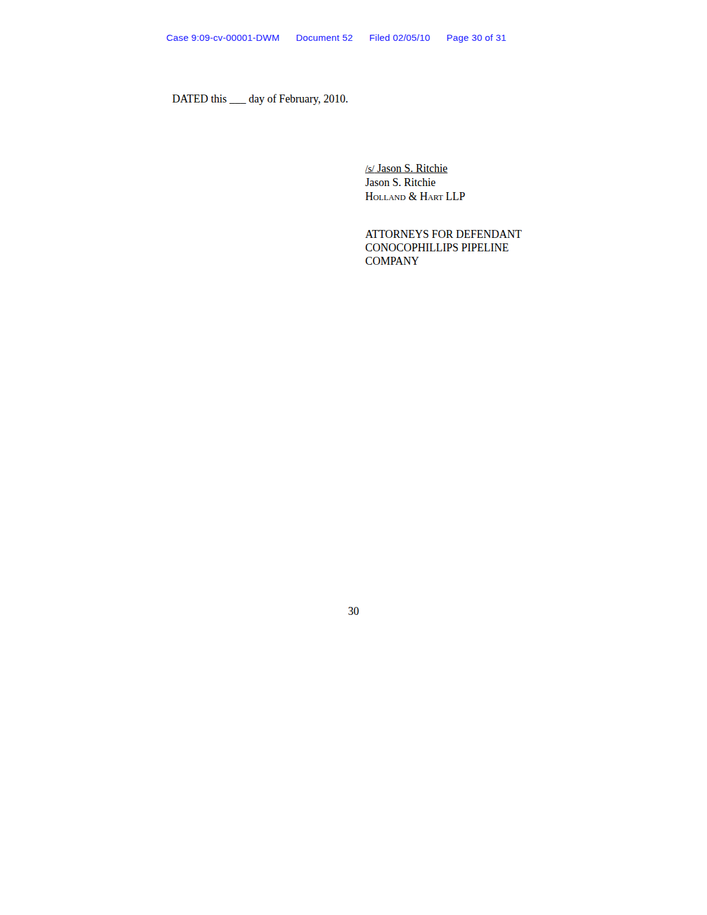Case 9:09-cv-00001-DWM Document 52 Filed 02/05/10 Page 30 of 31
DATED this ___ day of February, 2010.
/s/ Jason S. Ritchie
Jason S. Ritchie
Holland & Hart LLP
ATTORNEYS FOR DEFENDANT
CONOCOPHILLIPS PIPELINE
COMPANY
30